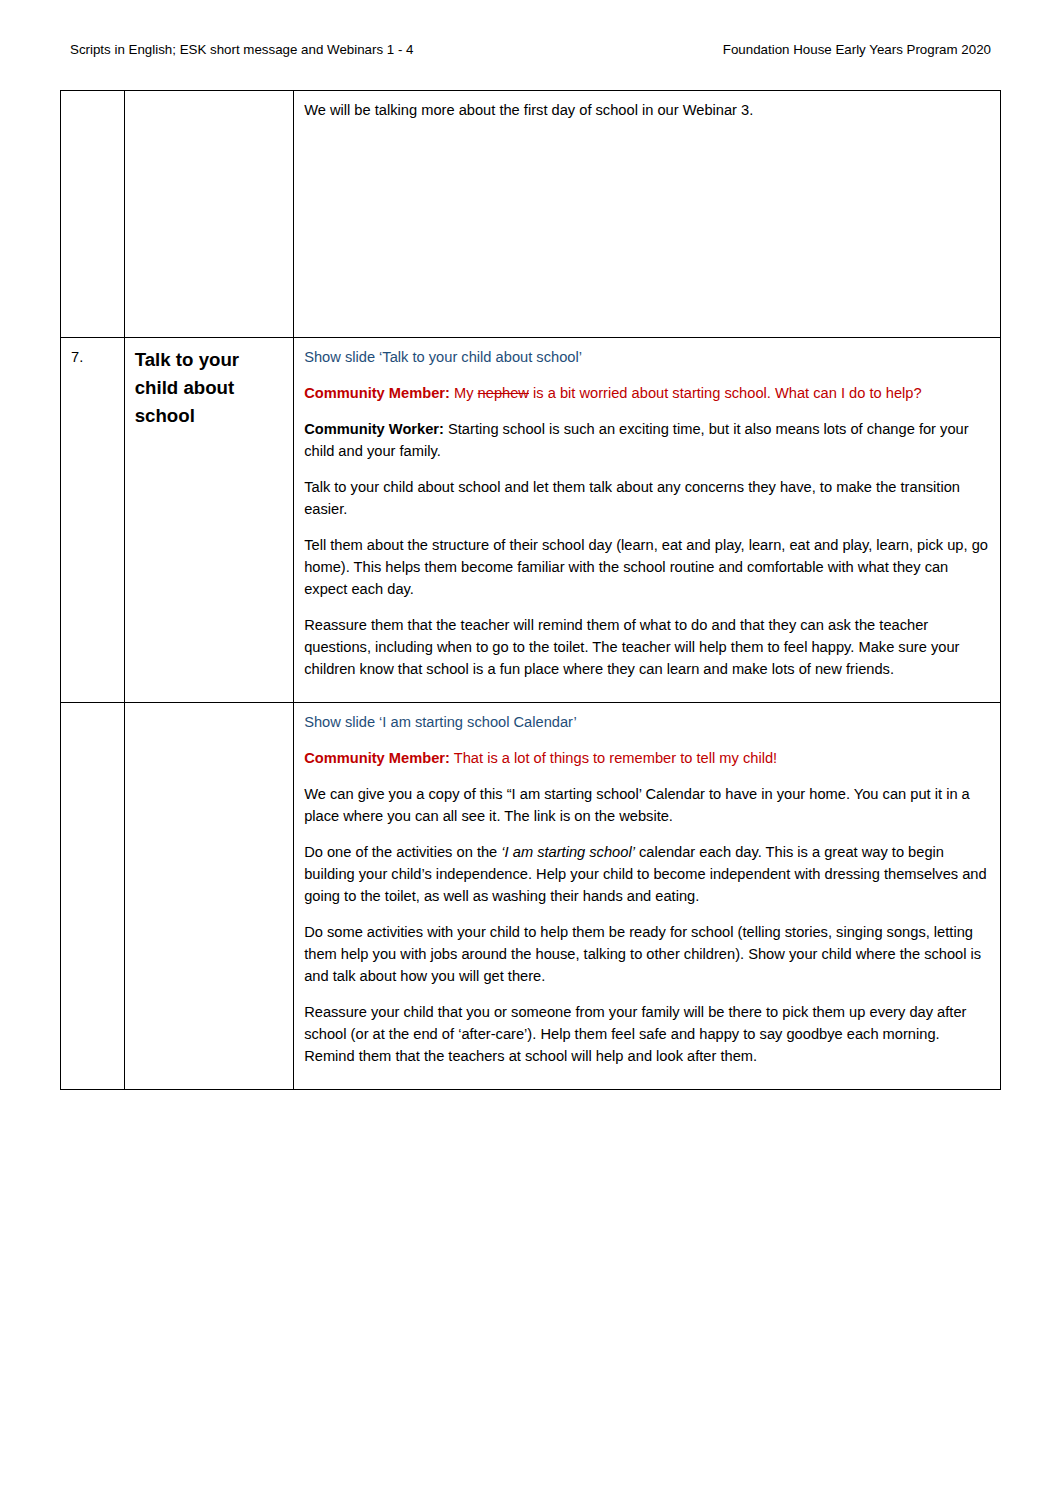Scripts in English; ESK short message and Webinars 1 - 4 Foundation House Early Years Program 2020
| | | We will be talking more about the first day of school in our Webinar 3. |
| 7. | Talk to your child about school | Show slide ‘Talk to your child about school’ Community Member: My nephew is a bit worried about starting school. What can I do to help? Community Worker: Starting school is such an exciting time, but it also means lots of change for your child and your family. Talk to your child about school and let them talk about any concerns they have, to make the transition easier. Tell them about the structure of their school day (learn, eat and play, learn, eat and play, learn, pick up, go home). This helps them become familiar with the school routine and comfortable with what they can expect each day. Reassure them that the teacher will remind them of what to do and that they can ask the teacher questions, including when to go to the toilet. The teacher will help them to feel happy. Make sure your children know that school is a fun place where they can learn and make lots of new friends. |
| | | Show slide ‘I am starting school Calendar’ Community Member: That is a lot of things to remember to tell my child! We can give you a copy of this “I am starting school’ Calendar to have in your home. You can put it in a place where you can all see it. The link is on the website. Do one of the activities on the ‘I am starting school’ calendar each day. This is a great way to begin building your child’s independence. Help your child to become independent with dressing themselves and going to the toilet, as well as washing their hands and eating. Do some activities with your child to help them be ready for school (telling stories, singing songs, letting them help you with jobs around the house, talking to other children). Show your child where the school is and talk about how you will get there. Reassure your child that you or someone from your family will be there to pick them up every day after school (or at the end of ‘after-care’). Help them feel safe and happy to say goodbye each morning. Remind them that the teachers at school will help and look after them. |